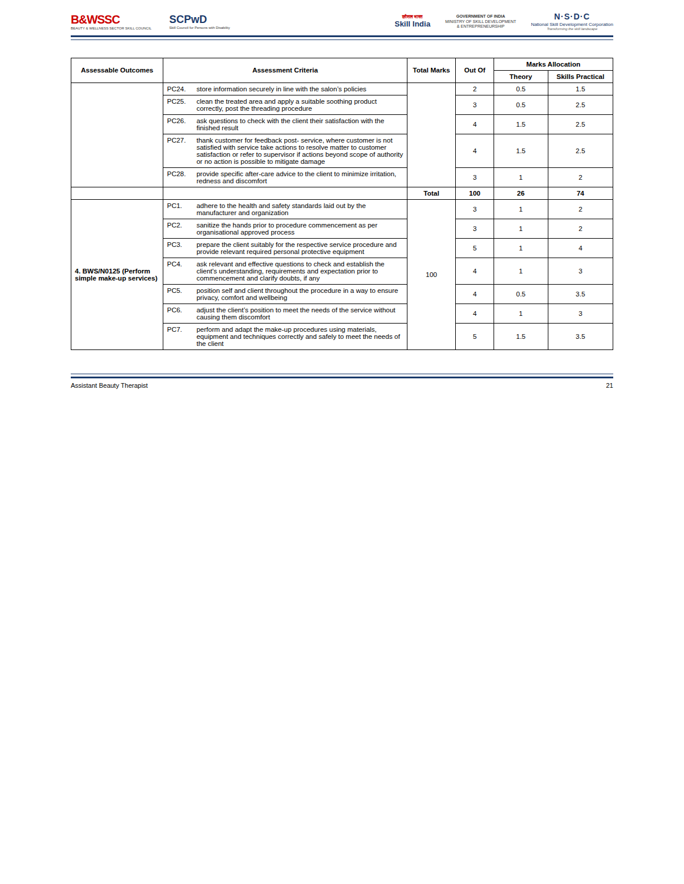B&WSSCBEAUTY & WELLNESS SECTOR SKILL COUNCIL
SCPwDSkill Council for Persons with Disability
कौशल भारतSkill India
GOVERNMENT OF INDIA
MINISTRY OF SKILL DEVELOPMENT
& ENTREPRENEURSHIP
N·S·D·C National Skill Development Corporation Transforming the skill landscape
| Assessable Outcomes | Assessment Criteria | Total Marks | Out Of | Marks Allocation |
| --- | --- | --- | --- | --- |
| Theory | Skills Practical |
| | PC24. store information securely in line with the salon’s policies | | 2 | 0.5 | 1.5 |
| PC25. clean the treated area and apply a suitable soothing product correctly, post the threading procedure | 3 | 0.5 | 2.5 |
| PC26. ask questions to check with the client their satisfaction with the finished result | 4 | 1.5 | 2.5 |
| PC27. thank customer for feedback post- service, where customer is not satisfied with service take actions to resolve matter to customer satisfaction or refer to supervisor if actions beyond scope of authority or no action is possible to mitigate damage | 4 | 1.5 | 2.5 |
| PC28. provide specific after-care advice to the client to minimize irritation, redness and discomfort | 3 | 1 | 2 |
| | | Total | 100 | 26 | 74 |
| 4. BWS/N0125 (Perform simple make-up services) | PC1. adhere to the health and safety standards laid out by the manufacturer and organization | 100 | 3 | 1 | 2 |
| PC2. sanitize the hands prior to procedure commencement as per organisational approved process | 3 | 1 | 2 |
| PC3. prepare the client suitably for the respective service procedure and provide relevant required personal protective equipment | 5 | 1 | 4 |
| PC4. ask relevant and effective questions to check and establish the client's understanding, requirements and expectation prior to commencement and clarify doubts, if any | 4 | 1 | 3 |
| PC5. position self and client throughout the procedure in a way to ensure privacy, comfort and wellbeing | 4 | 0.5 | 3.5 |
| PC6. adjust the client’s position to meet the needs of the service without causing them discomfort | 4 | 1 | 3 |
| PC7. perform and adapt the make-up procedures using materials, equipment and techniques correctly and safely to meet the needs of the client | 5 | 1.5 | 3.5 |
Assistant Beauty Therapist 21